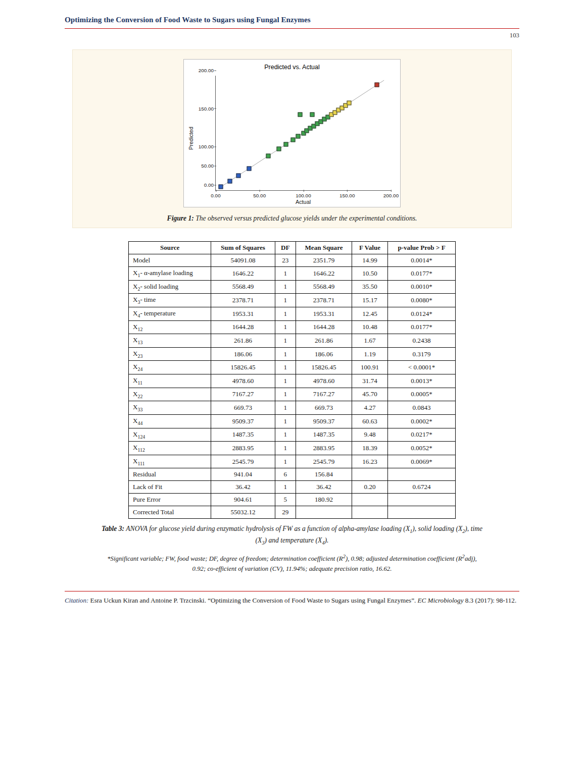Optimizing the Conversion of Food Waste to Sugars using Fungal Enzymes
103
Predicted vs. Actual
Predicted
200.00
150.00
100.00
50.00
0.00
0.00
50.00
100.00
150.00
200.00
Actual
Figure 1: The observed versus predicted glucose yields under the experimental conditions.
| Source | Sum of Squares | DF | Mean Square | F Value | p-value Prob > F |
| --- | --- | --- | --- | --- | --- |
| Model | 54091.08 | 23 | 2351.79 | 14.99 | 0.0014* |
| X 1 - α-amylase loading | 1646.22 | 1 | 1646.22 | 10.50 | 0.0177* |
| X 2 - solid loading | 5568.49 | 1 | 5568.49 | 35.50 | 0.0010* |
| X 3 - time | 2378.71 | 1 | 2378.71 | 15.17 | 0.0080* |
| X 4 - temperature | 1953.31 | 1 | 1953.31 | 12.45 | 0.0124* |
| X 12 | 1644.28 | 1 | 1644.28 | 10.48 | 0.0177* |
| X 13 | 261.86 | 1 | 261.86 | 1.67 | 0.2438 |
| X 23 | 186.06 | 1 | 186.06 | 1.19 | 0.3179 |
| X 24 | 15826.45 | 1 | 15826.45 | 100.91 | < 0.0001* |
| X 11 | 4978.60 | 1 | 4978.60 | 31.74 | 0.0013* |
| X 22 | 7167.27 | 1 | 7167.27 | 45.70 | 0.0005* |
| X 33 | 669.73 | 1 | 669.73 | 4.27 | 0.0843 |
| X 44 | 9509.37 | 1 | 9509.37 | 60.63 | 0.0002* |
| X 124 | 1487.35 | 1 | 1487.35 | 9.48 | 0.0217* |
| X 112 | 2883.95 | 1 | 2883.95 | 18.39 | 0.0052* |
| X 111 | 2545.79 | 1 | 2545.79 | 16.23 | 0.0069* |
| Residual | 941.04 | 6 | 156.84 | | |
| Lack of Fit | 36.42 | 1 | 36.42 | 0.20 | 0.6724 |
| Pure Error | 904.61 | 5 | 180.92 | | |
| Corrected Total | 55032.12 | 29 | | | |
Table 3: ANOVA for glucose yield during enzymatic hydrolysis of FW as a function of alpha-amylase loading (X1), solid loading (X2), time (X3) and temperature (X4).
*Significant variable; FW, food waste; DF, degree of freedom; determination coefficient (R2), 0.98; adjusted determination coefficient (R2adj), 0.92; co-efficient of variation (CV), 11.94%; adequate precision ratio, 16.62.
Citation: Esra Uckun Kiran and Antoine P. Trzcinski. “Optimizing the Conversion of Food Waste to Sugars using Fungal Enzymes”. EC Microbiology 8.3 (2017): 98-112.